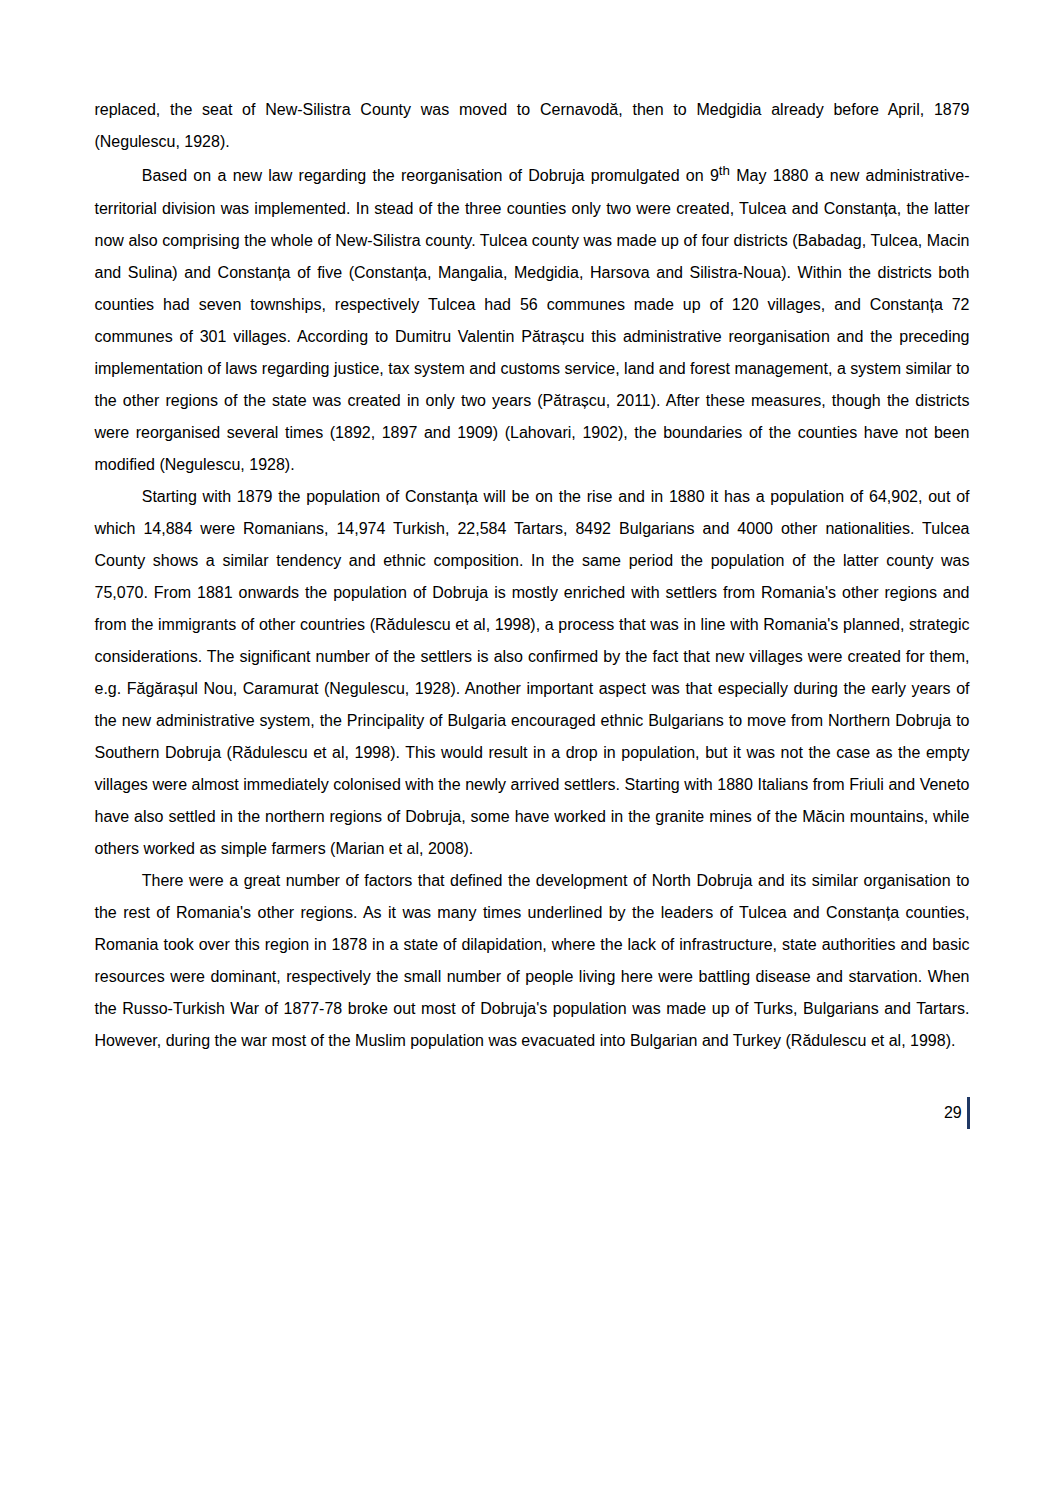replaced, the seat of New-Silistra County was moved to Cernavodă, then to Medgidia already before April, 1879 (Negulescu, 1928).
Based on a new law regarding the reorganisation of Dobruja promulgated on 9th May 1880 a new administrative-territorial division was implemented. In stead of the three counties only two were created, Tulcea and Constanța, the latter now also comprising the whole of New-Silistra county. Tulcea county was made up of four districts (Babadag, Tulcea, Macin and Sulina) and Constanța of five (Constanța, Mangalia, Medgidia, Harsova and Silistra-Noua). Within the districts both counties had seven townships, respectively Tulcea had 56 communes made up of 120 villages, and Constanța 72 communes of 301 villages. According to Dumitru Valentin Pătrașcu this administrative reorganisation and the preceding implementation of laws regarding justice, tax system and customs service, land and forest management, a system similar to the other regions of the state was created in only two years (Pătrașcu, 2011). After these measures, though the districts were reorganised several times (1892, 1897 and 1909) (Lahovari, 1902), the boundaries of the counties have not been modified (Negulescu, 1928).
Starting with 1879 the population of Constanța will be on the rise and in 1880 it has a population of 64,902, out of which 14,884 were Romanians, 14,974 Turkish, 22,584 Tartars, 8492 Bulgarians and 4000 other nationalities. Tulcea County shows a similar tendency and ethnic composition. In the same period the population of the latter county was 75,070. From 1881 onwards the population of Dobruja is mostly enriched with settlers from Romania's other regions and from the immigrants of other countries (Rădulescu et al, 1998), a process that was in line with Romania's planned, strategic considerations. The significant number of the settlers is also confirmed by the fact that new villages were created for them, e.g. Făgărașul Nou, Caramurat (Negulescu, 1928). Another important aspect was that especially during the early years of the new administrative system, the Principality of Bulgaria encouraged ethnic Bulgarians to move from Northern Dobruja to Southern Dobruja (Rădulescu et al, 1998). This would result in a drop in population, but it was not the case as the empty villages were almost immediately colonised with the newly arrived settlers. Starting with 1880 Italians from Friuli and Veneto have also settled in the northern regions of Dobruja, some have worked in the granite mines of the Măcin mountains, while others worked as simple farmers (Marian et al, 2008).
There were a great number of factors that defined the development of North Dobruja and its similar organisation to the rest of Romania's other regions. As it was many times underlined by the leaders of Tulcea and Constanța counties, Romania took over this region in 1878 in a state of dilapidation, where the lack of infrastructure, state authorities and basic resources were dominant, respectively the small number of people living here were battling disease and starvation. When the Russo-Turkish War of 1877-78 broke out most of Dobruja's population was made up of Turks, Bulgarians and Tartars. However, during the war most of the Muslim population was evacuated into Bulgarian and Turkey (Rădulescu et al, 1998).
29